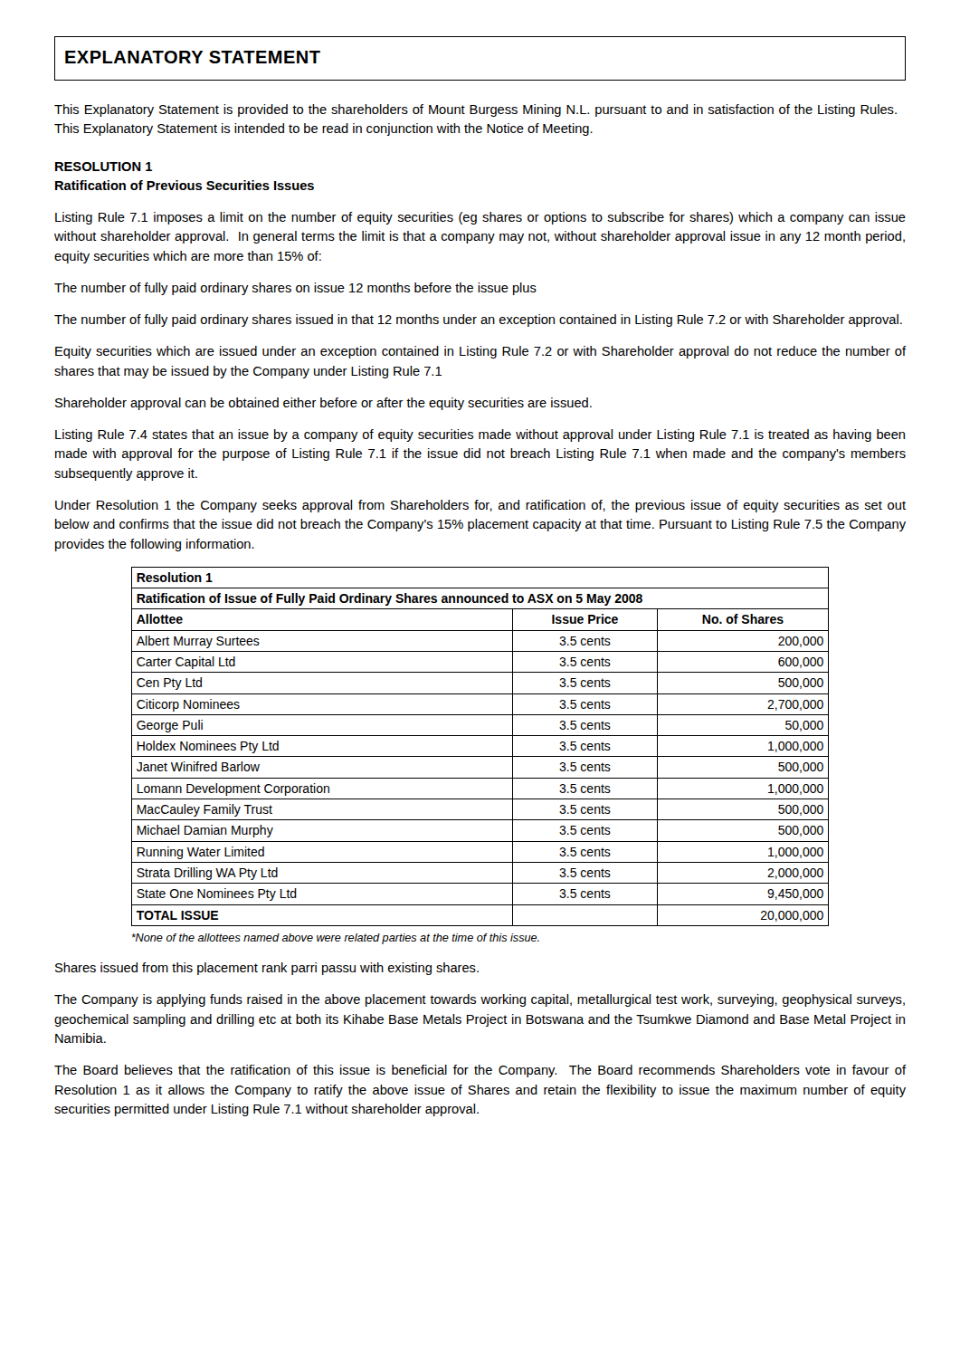EXPLANATORY STATEMENT
This Explanatory Statement is provided to the shareholders of Mount Burgess Mining N.L. pursuant to and in satisfaction of the Listing Rules. This Explanatory Statement is intended to be read in conjunction with the Notice of Meeting.
RESOLUTION 1
Ratification of Previous Securities Issues
Listing Rule 7.1 imposes a limit on the number of equity securities (eg shares or options to subscribe for shares) which a company can issue without shareholder approval. In general terms the limit is that a company may not, without shareholder approval issue in any 12 month period, equity securities which are more than 15% of:
The number of fully paid ordinary shares on issue 12 months before the issue plus
The number of fully paid ordinary shares issued in that 12 months under an exception contained in Listing Rule 7.2 or with Shareholder approval.
Equity securities which are issued under an exception contained in Listing Rule 7.2 or with Shareholder approval do not reduce the number of shares that may be issued by the Company under Listing Rule 7.1
Shareholder approval can be obtained either before or after the equity securities are issued.
Listing Rule 7.4 states that an issue by a company of equity securities made without approval under Listing Rule 7.1 is treated as having been made with approval for the purpose of Listing Rule 7.1 if the issue did not breach Listing Rule 7.1 when made and the company's members subsequently approve it.
Under Resolution 1 the Company seeks approval from Shareholders for, and ratification of, the previous issue of equity securities as set out below and confirms that the issue did not breach the Company's 15% placement capacity at that time. Pursuant to Listing Rule 7.5 the Company provides the following information.
| Resolution 1 |
| Ratification of Issue of Fully Paid Ordinary Shares announced to ASX on 5 May 2008 |
| Allottee | Issue Price | No. of Shares |
| Albert Murray Surtees | 3.5 cents | 200,000 |
| Carter Capital Ltd | 3.5 cents | 600,000 |
| Cen Pty Ltd | 3.5 cents | 500,000 |
| Citicorp Nominees | 3.5 cents | 2,700,000 |
| George Puli | 3.5 cents | 50,000 |
| Holdex Nominees Pty Ltd | 3.5 cents | 1,000,000 |
| Janet Winifred Barlow | 3.5 cents | 500,000 |
| Lomann Development Corporation | 3.5 cents | 1,000,000 |
| MacCauley Family Trust | 3.5 cents | 500,000 |
| Michael Damian Murphy | 3.5 cents | 500,000 |
| Running Water Limited | 3.5 cents | 1,000,000 |
| Strata Drilling WA Pty Ltd | 3.5 cents | 2,000,000 |
| State One Nominees Pty Ltd | 3.5 cents | 9,450,000 |
| TOTAL ISSUE | | 20,000,000 |
*None of the allottees named above were related parties at the time of this issue.
Shares issued from this placement rank parri passu with existing shares.
The Company is applying funds raised in the above placement towards working capital, metallurgical test work, surveying, geophysical surveys, geochemical sampling and drilling etc at both its Kihabe Base Metals Project in Botswana and the Tsumkwe Diamond and Base Metal Project in Namibia.
The Board believes that the ratification of this issue is beneficial for the Company. The Board recommends Shareholders vote in favour of Resolution 1 as it allows the Company to ratify the above issue of Shares and retain the flexibility to issue the maximum number of equity securities permitted under Listing Rule 7.1 without shareholder approval.